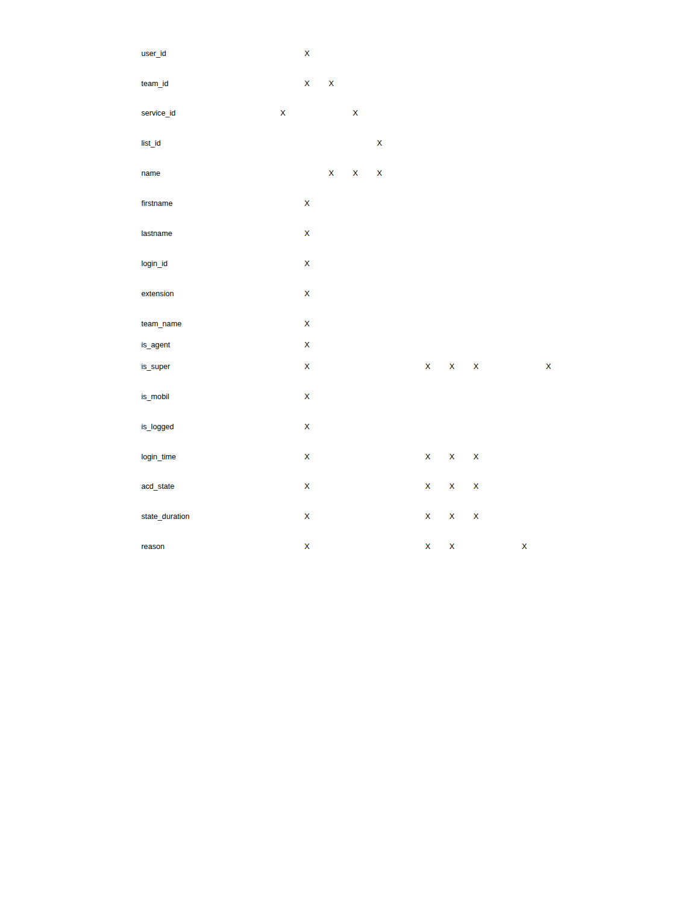| user_id | | | X | | | | | | | | | | |
| team_id | | | X | X | | | | | | | | | |
| service_id | | X | | | X | | | | | | | | |
| list_id | | | | | | X | | | | | | | |
| name | | | | X | X X | X | | | | | | | |
| firstname | | | X | | | | | | | | | | |
| lastname | | | X | | | | | | | | | | |
| login_id | | | X | | | | | | | | | | |
| extension | | | X | | | | | | | | | | |
| team_name | | | X | | | | | | | | | | |
| is_agent | | | X | | | | | | | | | | |
| is_super | | | X | | | | | X | X | X | | | X |
| is_mobil | | | X | | | | | | | | | | |
| is_logged | | | X | | | | | | | | | | |
| login_time | | | X | | | | | X | X | X | | | |
| acd_state | | | X | | | | | X | X | X | | | |
| state_duration | | | X | | | | | X | X | X | | | |
| reason | | | X | | | | | X | X | | | X | |